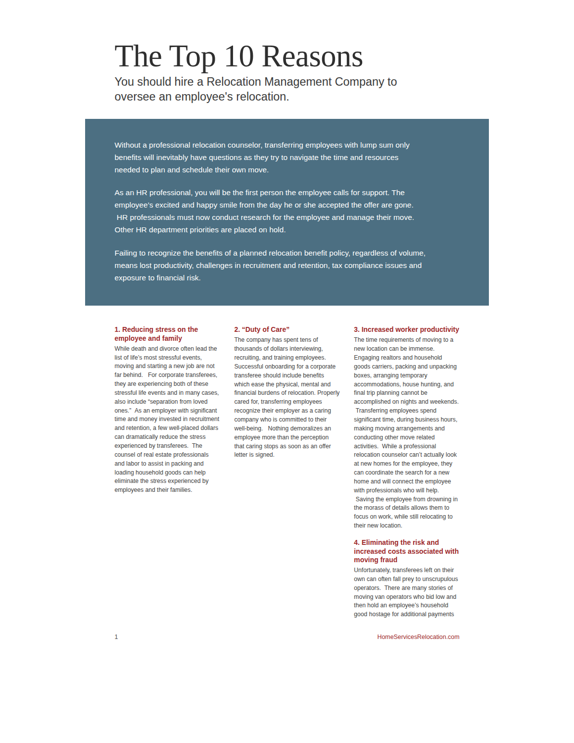The Top 10 Reasons
You should hire a Relocation Management Company to oversee an employee's relocation.
Without a professional relocation counselor, transferring employees with lump sum only benefits will inevitably have questions as they try to navigate the time and resources needed to plan and schedule their own move.
As an HR professional, you will be the first person the employee calls for support. The employee’s excited and happy smile from the day he or she accepted the offer are gone. HR professionals must now conduct research for the employee and manage their move. Other HR department priorities are placed on hold.
Failing to recognize the benefits of a planned relocation benefit policy, regardless of volume, means lost productivity, challenges in recruitment and retention, tax compliance issues and exposure to financial risk.
1. Reducing stress on the employee and family
While death and divorce often lead the list of life’s most stressful events, moving and starting a new job are not far behind. For corporate transferees, they are experiencing both of these stressful life events and in many cases, also include “separation from loved ones.” As an employer with significant time and money invested in recruitment and retention, a few well-placed dollars can dramatically reduce the stress experienced by transferees. The counsel of real estate professionals and labor to assist in packing and loading household goods can help eliminate the stress experienced by employees and their families.
2. “Duty of Care”
The company has spent tens of thousands of dollars interviewing, recruiting, and training employees. Successful onboarding for a corporate transferee should include benefits which ease the physical, mental and financial burdens of relocation. Properly cared for, transferring employees recognize their employer as a caring company who is committed to their well-being. Nothing demoralizes an employee more than the perception that caring stops as soon as an offer letter is signed.
3. Increased worker productivity
The time requirements of moving to a new location can be immense. Engaging realtors and household goods carriers, packing and unpacking boxes, arranging temporary accommodations, house hunting, and final trip planning cannot be accomplished on nights and weekends. Transferring employees spend significant time, during business hours, making moving arrangements and conducting other move related activities. While a professional relocation counselor can’t actually look at new homes for the employee, they can coordinate the search for a new home and will connect the employee with professionals who will help. Saving the employee from drowning in the morass of details allows them to focus on work, while still relocating to their new location.
4. Eliminating the risk and increased costs associated with moving fraud
Unfortunately, transferees left on their own can often fall prey to unscrupulous operators. There are many stories of moving van operators who bid low and then hold an employee’s household good hostage for additional payments
1 HomeServicesRelocation.com